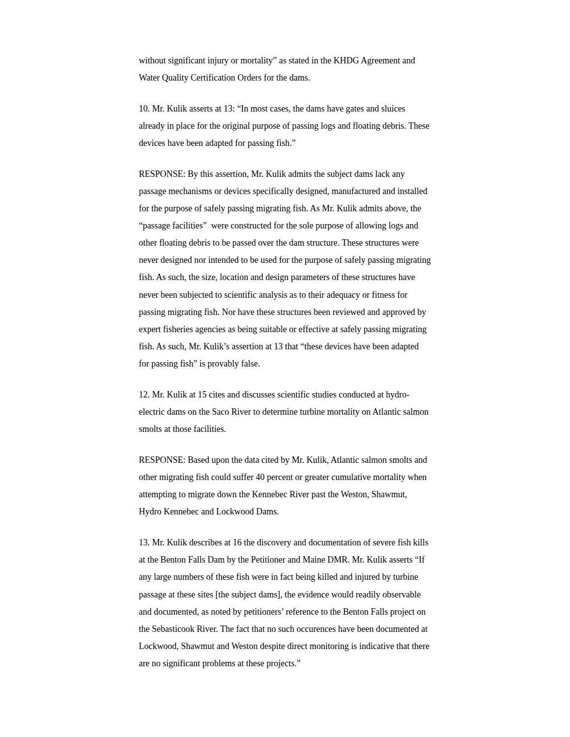without significant injury or mortality” as stated in the KHDG Agreement and Water Quality Certification Orders for the dams.
10. Mr. Kulik asserts at 13: “In most cases, the dams have gates and sluices already in place for the original purpose of passing logs and floating debris. These devices have been adapted for passing fish.”
RESPONSE: By this assertion, Mr. Kulik admits the subject dams lack any passage mechanisms or devices specifically designed, manufactured and installed for the purpose of safely passing migrating fish. As Mr. Kulik admits above, the “passage facilities” were constructed for the sole purpose of allowing logs and other floating debris to be passed over the dam structure. These structures were never designed nor intended to be used for the purpose of safely passing migrating fish. As such, the size, location and design parameters of these structures have never been subjected to scientific analysis as to their adequacy or fitness for passing migrating fish. Nor have these structures been reviewed and approved by expert fisheries agencies as being suitable or effective at safely passing migrating fish. As such, Mr. Kulik’s assertion at 13 that “these devices have been adapted for passing fish” is provably false.
12. Mr. Kulik at 15 cites and discusses scientific studies conducted at hydro-electric dams on the Saco River to determine turbine mortality on Atlantic salmon smolts at those facilities.
RESPONSE: Based upon the data cited by Mr. Kulik, Atlantic salmon smolts and other migrating fish could suffer 40 percent or greater cumulative mortality when attempting to migrate down the Kennebec River past the Weston, Shawmut, Hydro Kennebec and Lockwood Dams.
13. Mr. Kulik describes at 16 the discovery and documentation of severe fish kills at the Benton Falls Dam by the Petitioner and Maine DMR. Mr. Kulik asserts “If any large numbers of these fish were in fact being killed and injured by turbine passage at these sites [the subject dams], the evidence would readily observable and documented, as noted by petitioners’ reference to the Benton Falls project on the Sebasticook River. The fact that no such occurences have been documented at Lockwood, Shawmut and Weston despite direct monitoring is indicative that there are no significant problems at these projects.”